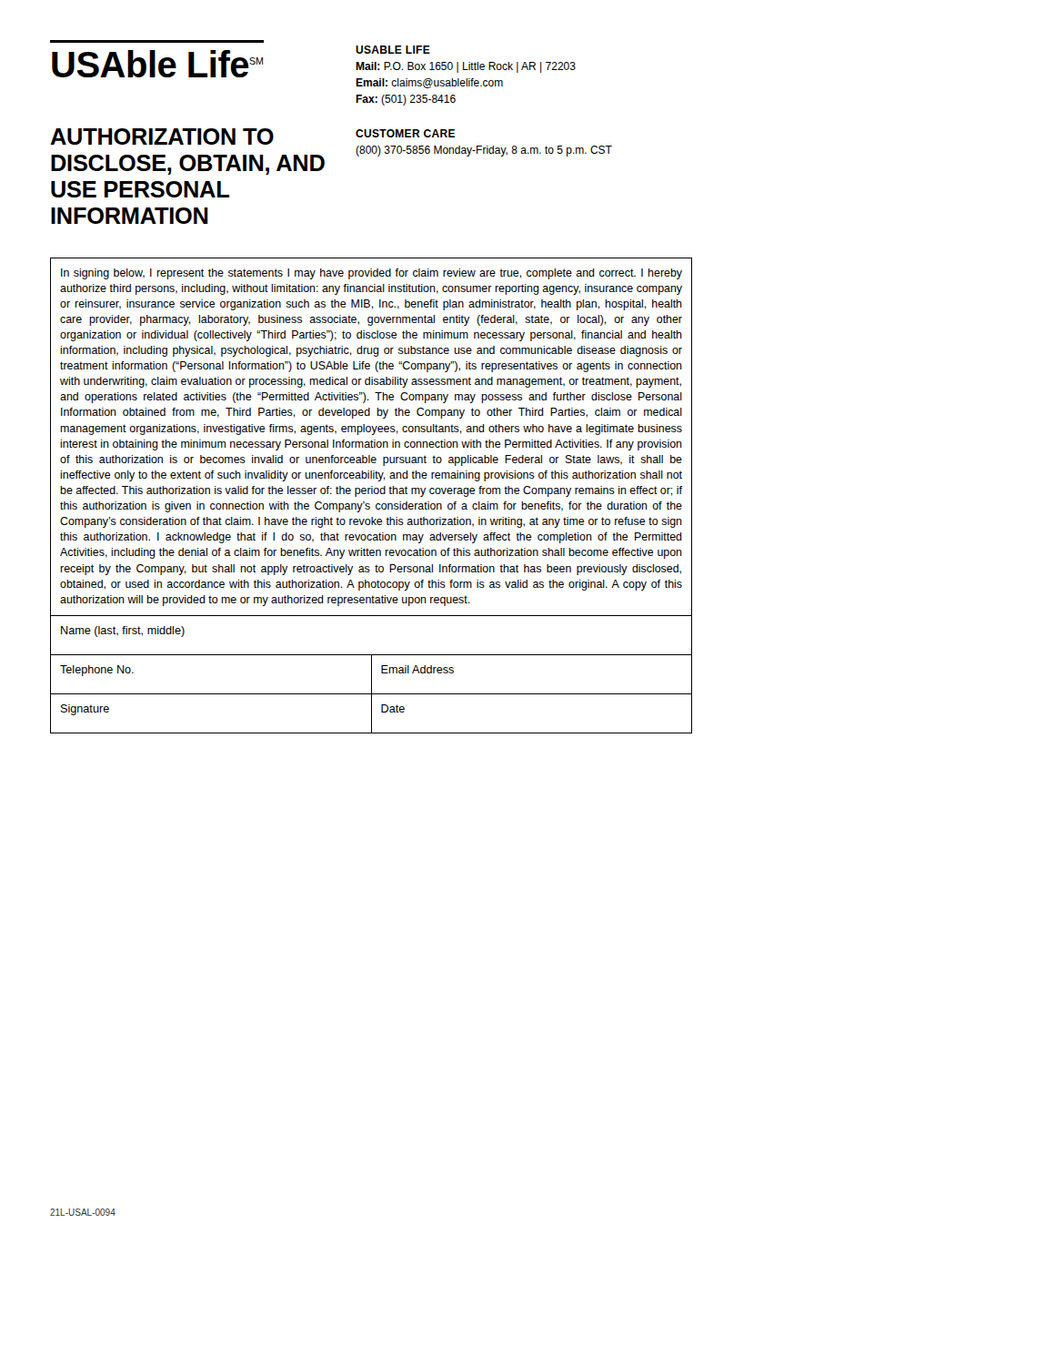USAble LifeSM
USABLE LIFE
Mail: P.O. Box 1650 | Little Rock | AR | 72203
Email: claims@usablelife.com
Fax: (501) 235-8416
AUTHORIZATION TO DISCLOSE, OBTAIN, AND USE PERSONAL INFORMATION
CUSTOMER CARE
(800) 370-5856 Monday-Friday, 8 a.m. to 5 p.m. CST
| In signing below, I represent the statements I may have provided for claim review are true, complete and correct. I hereby authorize third persons, including, without limitation: any financial institution, consumer reporting agency, insurance company or reinsurer, insurance service organization such as the MIB, Inc., benefit plan administrator, health plan, hospital, health care provider, pharmacy, laboratory, business associate, governmental entity (federal, state, or local), or any other organization or individual (collectively “Third Parties”); to disclose the minimum necessary personal, financial and health information, including physical, psychological, psychiatric, drug or substance use and communicable disease diagnosis or treatment information (“Personal Information”) to USAble Life (the “Company”), its representatives or agents in connection with underwriting, claim evaluation or processing, medical or disability assessment and management, or treatment, payment, and operations related activities (the “Permitted Activities”). The Company may possess and further disclose Personal Information obtained from me, Third Parties, or developed by the Company to other Third Parties, claim or medical management organizations, investigative firms, agents, employees, consultants, and others who have a legitimate business interest in obtaining the minimum necessary Personal Information in connection with the Permitted Activities. If any provision of this authorization is or becomes invalid or unenforceable pursuant to applicable Federal or State laws, it shall be ineffective only to the extent of such invalidity or unenforceability, and the remaining provisions of this authorization shall not be affected. This authorization is valid for the lesser of: the period that my coverage from the Company remains in effect or; if this authorization is given in connection with the Company’s consideration of a claim for benefits, for the duration of the Company’s consideration of that claim. I have the right to revoke this authorization, in writing, at any time or to refuse to sign this authorization. I acknowledge that if I do so, that revocation may adversely affect the completion of the Permitted Activities, including the denial of a claim for benefits. Any written revocation of this authorization shall become effective upon receipt by the Company, but shall not apply retroactively as to Personal Information that has been previously disclosed, obtained, or used in accordance with this authorization. A photocopy of this form is as valid as the original. A copy of this authorization will be provided to me or my authorized representative upon request. |
| Name (last, first, middle) |
| Telephone No. | Email Address |
| Signature | Date |
21L-USAL-0094